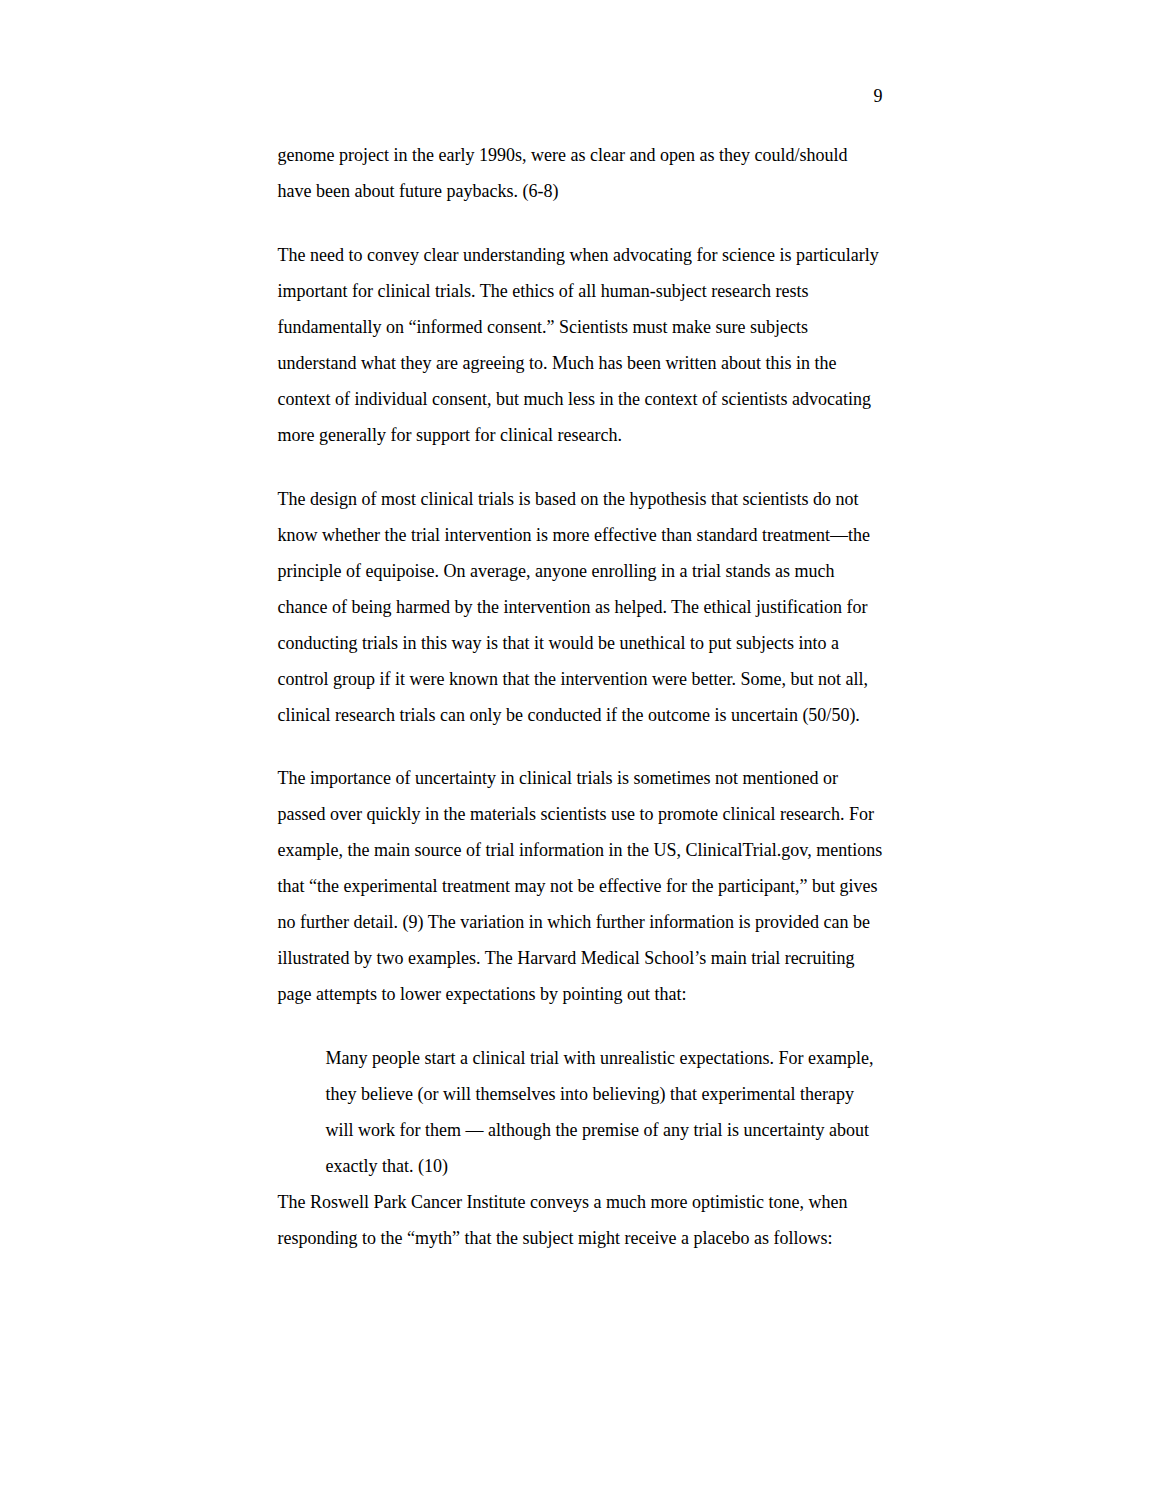9
genome project in the early 1990s, were as clear and open as they could/should have been about future paybacks. (6-8)
The need to convey clear understanding when advocating for science is particularly important for clinical trials. The ethics of all human-subject research rests fundamentally on “informed consent.” Scientists must make sure subjects understand what they are agreeing to. Much has been written about this in the context of individual consent, but much less in the context of scientists advocating more generally for support for clinical research.
The design of most clinical trials is based on the hypothesis that scientists do not know whether the trial intervention is more effective than standard treatment—the principle of equipoise. On average, anyone enrolling in a trial stands as much chance of being harmed by the intervention as helped. The ethical justification for conducting trials in this way is that it would be unethical to put subjects into a control group if it were known that the intervention were better. Some, but not all, clinical research trials can only be conducted if the outcome is uncertain (50/50).
The importance of uncertainty in clinical trials is sometimes not mentioned or passed over quickly in the materials scientists use to promote clinical research. For example, the main source of trial information in the US, ClinicalTrial.gov, mentions that “the experimental treatment may not be effective for the participant,” but gives no further detail. (9) The variation in which further information is provided can be illustrated by two examples. The Harvard Medical School’s main trial recruiting page attempts to lower expectations by pointing out that:
Many people start a clinical trial with unrealistic expectations. For example, they believe (or will themselves into believing) that experimental therapy will work for them — although the premise of any trial is uncertainty about exactly that. (10)
The Roswell Park Cancer Institute conveys a much more optimistic tone, when responding to the “myth” that the subject might receive a placebo as follows: